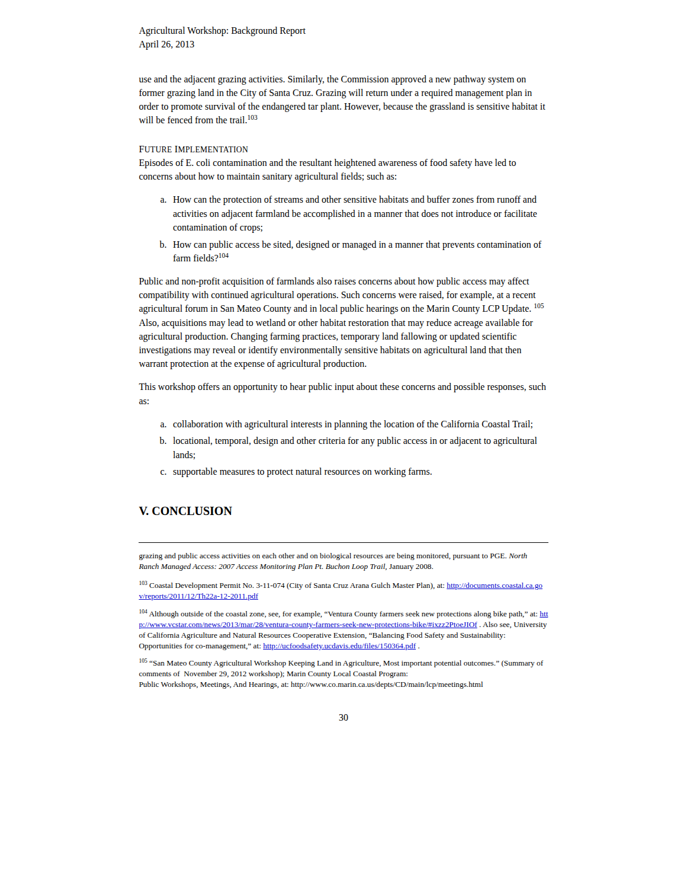Agricultural Workshop: Background Report
April 26, 2013
use and the adjacent grazing activities. Similarly, the Commission approved a new pathway system on former grazing land in the City of Santa Cruz. Grazing will return under a required management plan in order to promote survival of the endangered tar plant. However, because the grassland is sensitive habitat it will be fenced from the trail.103
FUTURE IMPLEMENTATION
Episodes of E. coli contamination and the resultant heightened awareness of food safety have led to concerns about how to maintain sanitary agricultural fields; such as:
How can the protection of streams and other sensitive habitats and buffer zones from runoff and activities on adjacent farmland be accomplished in a manner that does not introduce or facilitate contamination of crops;
How can public access be sited, designed or managed in a manner that prevents contamination of farm fields?104
Public and non-profit acquisition of farmlands also raises concerns about how public access may affect compatibility with continued agricultural operations. Such concerns were raised, for example, at a recent agricultural forum in San Mateo County and in local public hearings on the Marin County LCP Update. 105 Also, acquisitions may lead to wetland or other habitat restoration that may reduce acreage available for agricultural production. Changing farming practices, temporary land fallowing or updated scientific investigations may reveal or identify environmentally sensitive habitats on agricultural land that then warrant protection at the expense of agricultural production.
This workshop offers an opportunity to hear public input about these concerns and possible responses, such as:
collaboration with agricultural interests in planning the location of the California Coastal Trail;
locational, temporal, design and other criteria for any public access in or adjacent to agricultural lands;
supportable measures to protect natural resources on working farms.
V. CONCLUSION
grazing and public access activities on each other and on biological resources are being monitored, pursuant to PGE. North Ranch Managed Access: 2007 Access Monitoring Plan Pt. Buchon Loop Trail, January 2008.
103 Coastal Development Permit No. 3-11-074 (City of Santa Cruz Arana Gulch Master Plan), at: http://documents.coastal.ca.gov/reports/2011/12/Th22a-12-2011.pdf
104 Although outside of the coastal zone, see, for example, “Ventura County farmers seek new protections along bike path,” at: http://www.vcstar.com/news/2013/mar/28/ventura-county-farmers-seek-new-protections-bike/#ixzz2PtoeJIOf . Also see, University of California Agriculture and Natural Resources Cooperative Extension, “Balancing Food Safety and Sustainability: Opportunities for co-management,” at: http://ucfoodsafety.ucdavis.edu/files/150364.pdf .
105 “San Mateo County Agricultural Workshop Keeping Land in Agriculture, Most important potential outcomes.” (Summary of comments of November 29, 2012 workshop); Marin County Local Coastal Program:
Public Workshops, Meetings, And Hearings, at: http://www.co.marin.ca.us/depts/CD/main/lcp/meetings.html
30